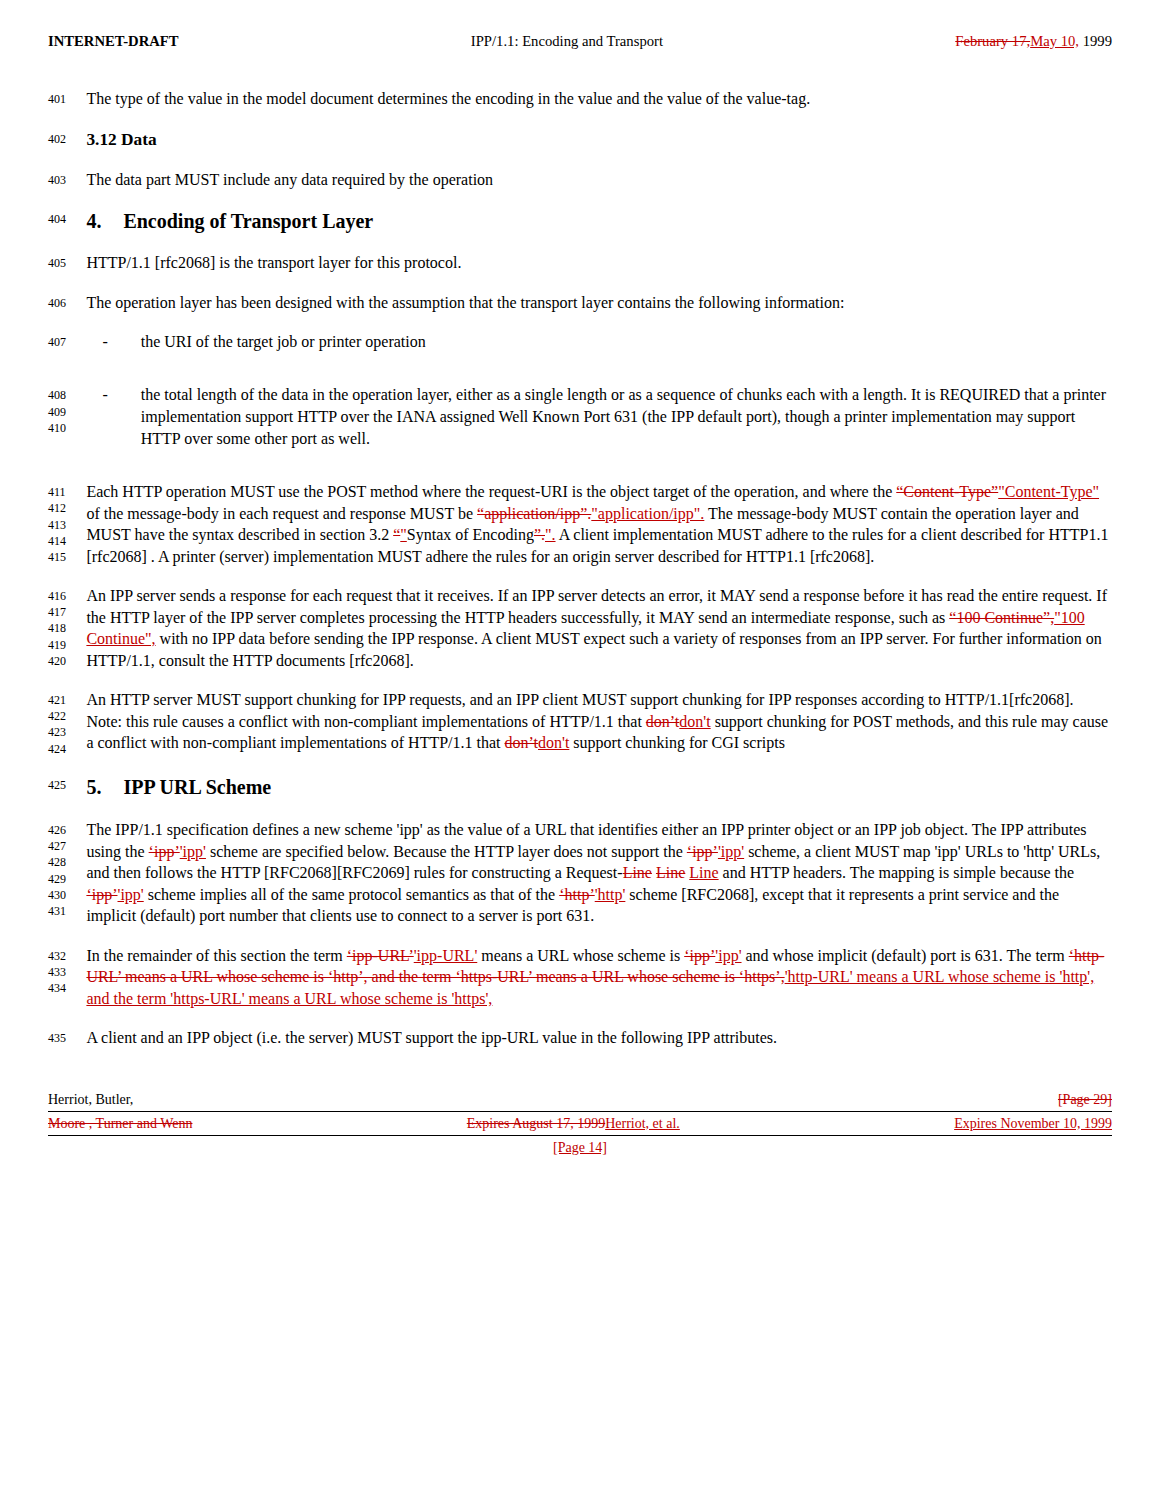INTERNET-DRAFT
IPP/1.1: Encoding and Transport
February 17,May 10, 1999
401
The type of the value in the model document determines the encoding in the value and the value of the value-tag.
402
3.12 Data
403
The data part MUST include any data required by the operation
404
4. Encoding of Transport Layer
405
HTTP/1.1 [rfc2068] is the transport layer for this protocol.
406
The operation layer has been designed with the assumption that the transport layer contains the following information:
407
the URI of the target job or printer operation
408409410
the total length of the data in the operation layer, either as a single length or as a sequence of chunks each with a length. It is REQUIRED that a printer implementation support HTTP over the IANA assigned Well Known Port 631 (the IPP default port), though a printer implementation may support HTTP over some other port as well.
411412413414415
Each HTTP operation MUST use the POST method where the request-URI is the object target of the operation, and where the “Content-Type”"Content-Type" of the message-body in each request and response MUST be “application/ipp”."application/ipp". The message-body MUST contain the operation layer and MUST have the syntax described in section 3.2 “"Syntax of Encoding”.". A client implementation MUST adhere to the rules for a client described for HTTP1.1 [rfc2068] . A printer (server) implementation MUST adhere the rules for an origin server described for HTTP1.1 [rfc2068].
416417418419420
An IPP server sends a response for each request that it receives. If an IPP server detects an error, it MAY send a response before it has read the entire request. If the HTTP layer of the IPP server completes processing the HTTP headers successfully, it MAY send an intermediate response, such as “100 Continue”,"100 Continue", with no IPP data before sending the IPP response. A client MUST expect such a variety of responses from an IPP server. For further information on HTTP/1.1, consult the HTTP documents [rfc2068].
421422423424
An HTTP server MUST support chunking for IPP requests, and an IPP client MUST support chunking for IPP responses according to HTTP/1.1[rfc2068]. Note: this rule causes a conflict with non-compliant implementations of HTTP/1.1 that don’tdon't support chunking for POST methods, and this rule may cause a conflict with non-compliant implementations of HTTP/1.1 that don’tdon't support chunking for CGI scripts
425
5. IPP URL Scheme
426427428429430431
The IPP/1.1 specification defines a new scheme 'ipp' as the value of a URL that identifies either an IPP printer object or an IPP job object. The IPP attributes using the ‘ipp’'ipp' scheme are specified below. Because the HTTP layer does not support the ‘ipp’'ipp' scheme, a client MUST map 'ipp' URLs to 'http' URLs, and then follows the HTTP [RFC2068][RFC2069] rules for constructing a Request-Line Line Line and HTTP headers. The mapping is simple because the ‘ipp’'ipp' scheme implies all of the same protocol semantics as that of the ‘http’'http' scheme [RFC2068], except that it represents a print service and the implicit (default) port number that clients use to connect to a server is port 631.
432433434
In the remainder of this section the term ‘ipp-URL’'ipp-URL' means a URL whose scheme is ‘ipp’'ipp' and whose implicit (default) port is 631. The term ‘http-URL’ means a URL whose scheme is ‘http’, and the term ‘https-URL’ means a URL whose scheme is ‘https’,'http-URL' means a URL whose scheme is 'http', and the term 'https-URL' means a URL whose scheme is 'https',
435
A client and an IPP object (i.e. the server) MUST support the ipp-URL value in the following IPP attributes.
Herriot, Butler,
[Page 29]
Moore , Turner and Wenn
Expires August 17, 1999Herriot, et al.
Expires November 10, 1999
[Page 14]